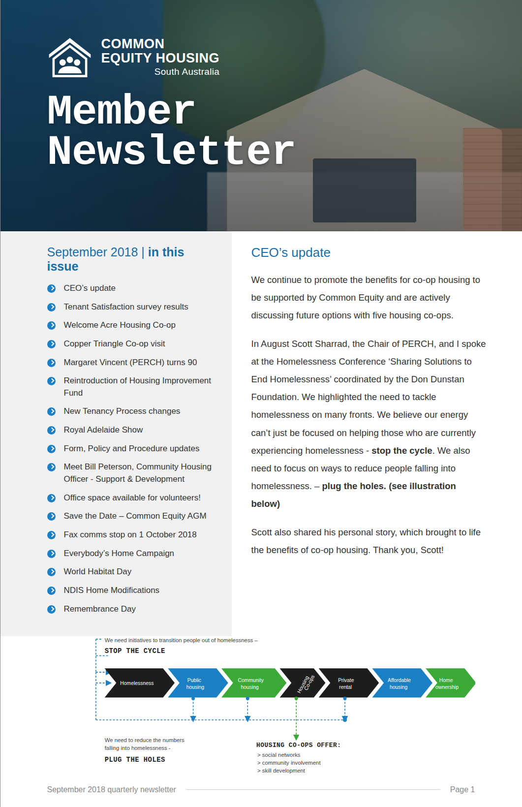COMMON EQUITY HOUSING South Australia
Member Newsletter
September 2018 | in this issue
CEO’s update
Tenant Satisfaction survey results
Welcome Acre Housing Co-op
Copper Triangle Co-op visit
Margaret Vincent (PERCH) turns 90
Reintroduction of Housing Improvement Fund
New Tenancy Process changes
Royal Adelaide Show
Form, Policy and Procedure updates
Meet Bill Peterson, Community Housing Officer - Support & Development
Office space available for volunteers!
Save the Date – Common Equity AGM
Fax comms stop on 1 October 2018
Everybody’s Home Campaign
World Habitat Day
NDIS Home Modifications
Remembrance Day
CEO’s update
We continue to promote the benefits for co-op housing to be supported by Common Equity and are actively discussing future options with five housing co-ops.
In August Scott Sharrad, the Chair of PERCH, and I spoke at the Homelessness Conference ‘Sharing Solutions to End Homelessness’ coordinated by the Don Dunstan Foundation. We highlighted the need to tackle homelessness on many fronts. We believe our energy can’t just be focused on helping those who are currently experiencing homelessness - stop the cycle. We also need to focus on ways to reduce people falling into homelessness. – plug the holes. (see illustration below)
Scott also shared his personal story, which brought to life the benefits of co-op housing. Thank you, Scott!
We need initiatives to transition people out of homelessness – STOP THE CYCLE Homelessness Public housing Community housing Housing Co-ops Private rental Affordable housing Home ownership We need to reduce the numbers falling into homelessness - PLUG THE HOLES HOUSING CO-OPS OFFER: > social networks > community involvement > skill development
September 2018 quarterly newsletter Page 1